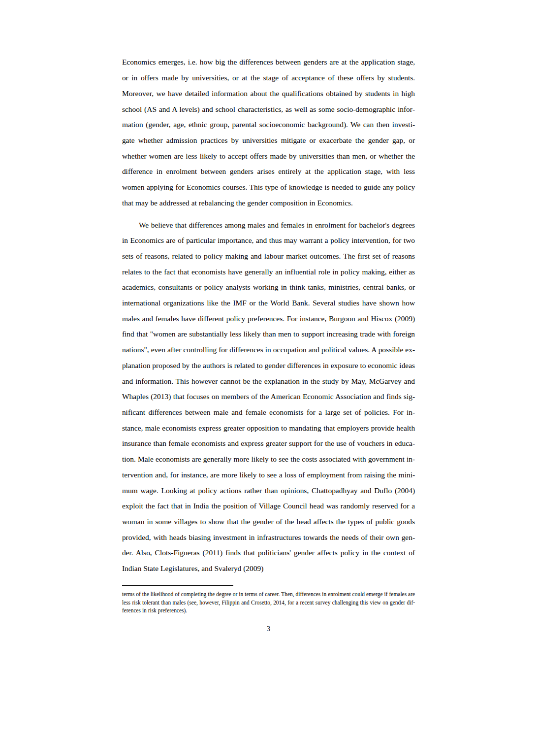Economics emerges, i.e. how big the differences between genders are at the application stage, or in offers made by universities, or at the stage of acceptance of these offers by students. Moreover, we have detailed information about the qualifications obtained by students in high school (AS and A levels) and school characteristics, as well as some socio-demographic information (gender, age, ethnic group, parental socioeconomic background). We can then investigate whether admission practices by universities mitigate or exacerbate the gender gap, or whether women are less likely to accept offers made by universities than men, or whether the difference in enrolment between genders arises entirely at the application stage, with less women applying for Economics courses. This type of knowledge is needed to guide any policy that may be addressed at rebalancing the gender composition in Economics.
We believe that differences among males and females in enrolment for bachelor's degrees in Economics are of particular importance, and thus may warrant a policy intervention, for two sets of reasons, related to policy making and labour market outcomes. The first set of reasons relates to the fact that economists have generally an influential role in policy making, either as academics, consultants or policy analysts working in think tanks, ministries, central banks, or international organizations like the IMF or the World Bank. Several studies have shown how males and females have different policy preferences. For instance, Burgoon and Hiscox (2009) find that "women are substantially less likely than men to support increasing trade with foreign nations", even after controlling for differences in occupation and political values. A possible explanation proposed by the authors is related to gender differences in exposure to economic ideas and information. This however cannot be the explanation in the study by May, McGarvey and Whaples (2013) that focuses on members of the American Economic Association and finds significant differences between male and female economists for a large set of policies. For instance, male economists express greater opposition to mandating that employers provide health insurance than female economists and express greater support for the use of vouchers in education. Male economists are generally more likely to see the costs associated with government intervention and, for instance, are more likely to see a loss of employment from raising the minimum wage. Looking at policy actions rather than opinions, Chattopadhyay and Duflo (2004) exploit the fact that in India the position of Village Council head was randomly reserved for a woman in some villages to show that the gender of the head affects the types of public goods provided, with heads biasing investment in infrastructures towards the needs of their own gender. Also, Clots-Figueras (2011) finds that politicians' gender affects policy in the context of Indian State Legislatures, and Svaleryd (2009)
terms of the likelihood of completing the degree or in terms of career. Then, differences in enrolment could emerge if females are less risk tolerant than males (see, however, Filippin and Crosetto, 2014, for a recent survey challenging this view on gender differences in risk preferences).
3